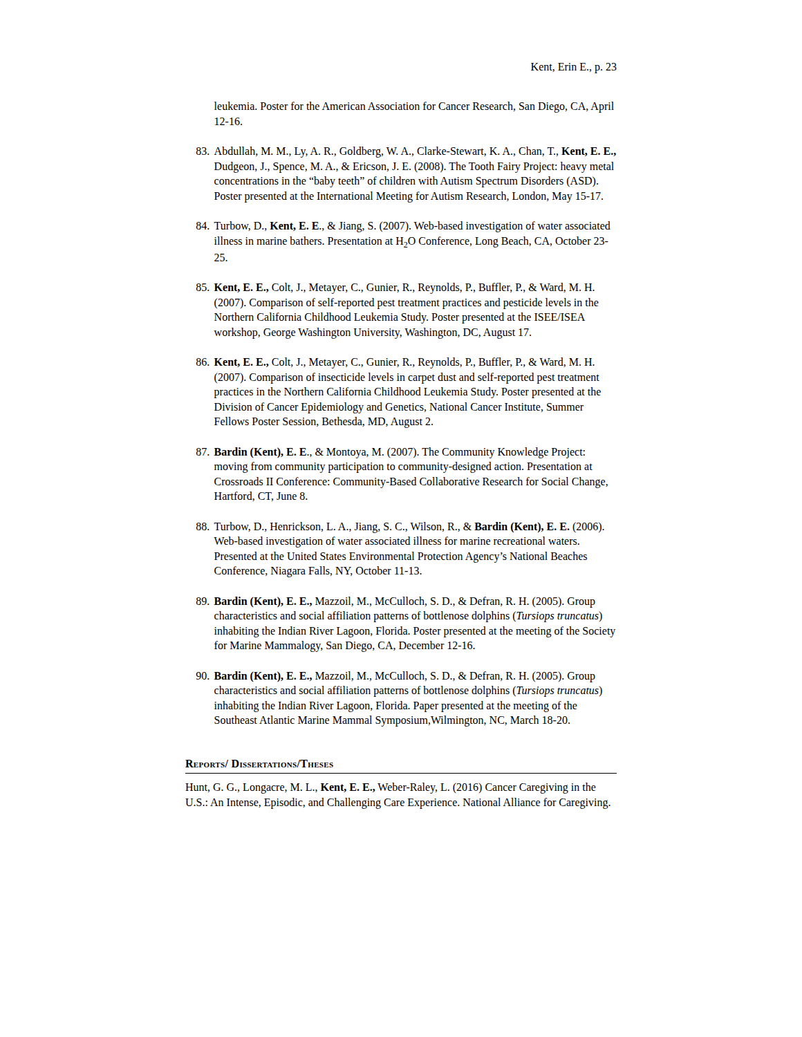Kent, Erin E., p. 23
leukemia. Poster for the American Association for Cancer Research, San Diego, CA, April 12-16.
83. Abdullah, M. M., Ly, A. R., Goldberg, W. A., Clarke-Stewart, K. A., Chan, T., Kent, E. E., Dudgeon, J., Spence, M. A., & Ericson, J. E. (2008). The Tooth Fairy Project: heavy metal concentrations in the “baby teeth” of children with Autism Spectrum Disorders (ASD). Poster presented at the International Meeting for Autism Research, London, May 15-17.
84. Turbow, D., Kent, E. E., & Jiang, S. (2007). Web-based investigation of water associated illness in marine bathers. Presentation at H2O Conference, Long Beach, CA, October 23-25.
85. Kent, E. E., Colt, J., Metayer, C., Gunier, R., Reynolds, P., Buffler, P., & Ward, M. H. (2007). Comparison of self-reported pest treatment practices and pesticide levels in the Northern California Childhood Leukemia Study. Poster presented at the ISEE/ISEA workshop, George Washington University, Washington, DC, August 17.
86. Kent, E. E., Colt, J., Metayer, C., Gunier, R., Reynolds, P., Buffler, P., & Ward, M. H. (2007). Comparison of insecticide levels in carpet dust and self-reported pest treatment practices in the Northern California Childhood Leukemia Study. Poster presented at the Division of Cancer Epidemiology and Genetics, National Cancer Institute, Summer Fellows Poster Session, Bethesda, MD, August 2.
87. Bardin (Kent), E. E., & Montoya, M. (2007). The Community Knowledge Project: moving from community participation to community-designed action. Presentation at Crossroads II Conference: Community-Based Collaborative Research for Social Change, Hartford, CT, June 8.
88. Turbow, D., Henrickson, L. A., Jiang, S. C., Wilson, R., & Bardin (Kent), E. E. (2006). Web-based investigation of water associated illness for marine recreational waters. Presented at the United States Environmental Protection Agency’s National Beaches Conference, Niagara Falls, NY, October 11-13.
89. Bardin (Kent), E. E., Mazzoil, M., McCulloch, S. D., & Defran, R. H. (2005). Group characteristics and social affiliation patterns of bottlenose dolphins (Tursiops truncatus) inhabiting the Indian River Lagoon, Florida. Poster presented at the meeting of the Society for Marine Mammalogy, San Diego, CA, December 12-16.
90. Bardin (Kent), E. E., Mazzoil, M., McCulloch, S. D., & Defran, R. H. (2005). Group characteristics and social affiliation patterns of bottlenose dolphins (Tursiops truncatus) inhabiting the Indian River Lagoon, Florida. Paper presented at the meeting of the Southeast Atlantic Marine Mammal Symposium,Wilmington, NC, March 18-20.
Reports/ Dissertations/Theses
Hunt, G. G., Longacre, M. L., Kent, E. E., Weber-Raley, L. (2016) Cancer Caregiving in the U.S.: An Intense, Episodic, and Challenging Care Experience. National Alliance for Caregiving.